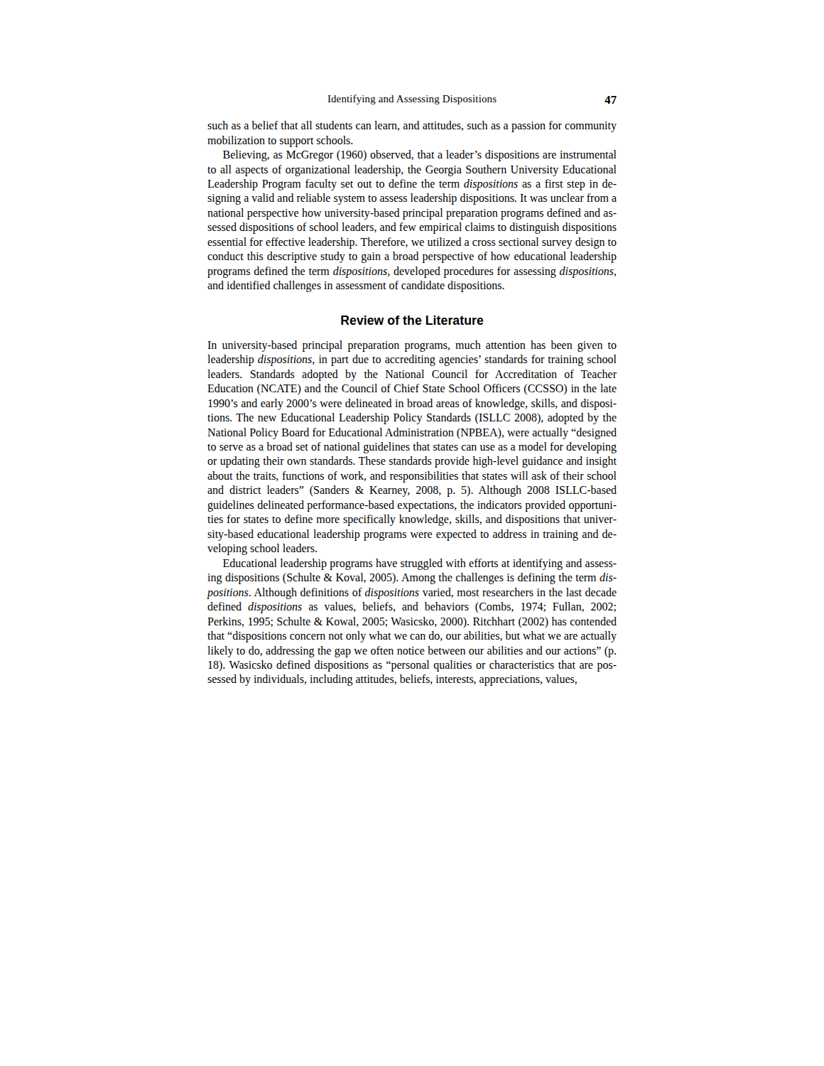Identifying and Assessing Dispositions 47
such as a belief that all students can learn, and attitudes, such as a passion for community mobilization to support schools.
Believing, as McGregor (1960) observed, that a leader’s dispositions are instrumental to all aspects of organizational leadership, the Georgia Southern University Educational Leadership Program faculty set out to define the term dispositions as a first step in designing a valid and reliable system to assess leadership dispositions. It was unclear from a national perspective how university-based principal preparation programs defined and assessed dispositions of school leaders, and few empirical claims to distinguish dispositions essential for effective leadership. Therefore, we utilized a cross sectional survey design to conduct this descriptive study to gain a broad perspective of how educational leadership programs defined the term dispositions, developed procedures for assessing dispositions, and identified challenges in assessment of candidate dispositions.
Review of the Literature
In university-based principal preparation programs, much attention has been given to leadership dispositions, in part due to accrediting agencies’ standards for training school leaders. Standards adopted by the National Council for Accreditation of Teacher Education (NCATE) and the Council of Chief State School Officers (CCSSO) in the late 1990’s and early 2000’s were delineated in broad areas of knowledge, skills, and dispositions. The new Educational Leadership Policy Standards (ISLLC 2008), adopted by the National Policy Board for Educational Administration (NPBEA), were actually “designed to serve as a broad set of national guidelines that states can use as a model for developing or updating their own standards. These standards provide high-level guidance and insight about the traits, functions of work, and responsibilities that states will ask of their school and district leaders” (Sanders & Kearney, 2008, p. 5). Although 2008 ISLLC-based guidelines delineated performance-based expectations, the indicators provided opportunities for states to define more specifically knowledge, skills, and dispositions that university-based educational leadership programs were expected to address in training and developing school leaders.
Educational leadership programs have struggled with efforts at identifying and assessing dispositions (Schulte & Koval, 2005). Among the challenges is defining the term dispositions. Although definitions of dispositions varied, most researchers in the last decade defined dispositions as values, beliefs, and behaviors (Combs, 1974; Fullan, 2002; Perkins, 1995; Schulte & Kowal, 2005; Wasicsko, 2000). Ritchhart (2002) has contended that “dispositions concern not only what we can do, our abilities, but what we are actually likely to do, addressing the gap we often notice between our abilities and our actions” (p. 18). Wasicsko defined dispositions as “personal qualities or characteristics that are possessed by individuals, including attitudes, beliefs, interests, appreciations, values,